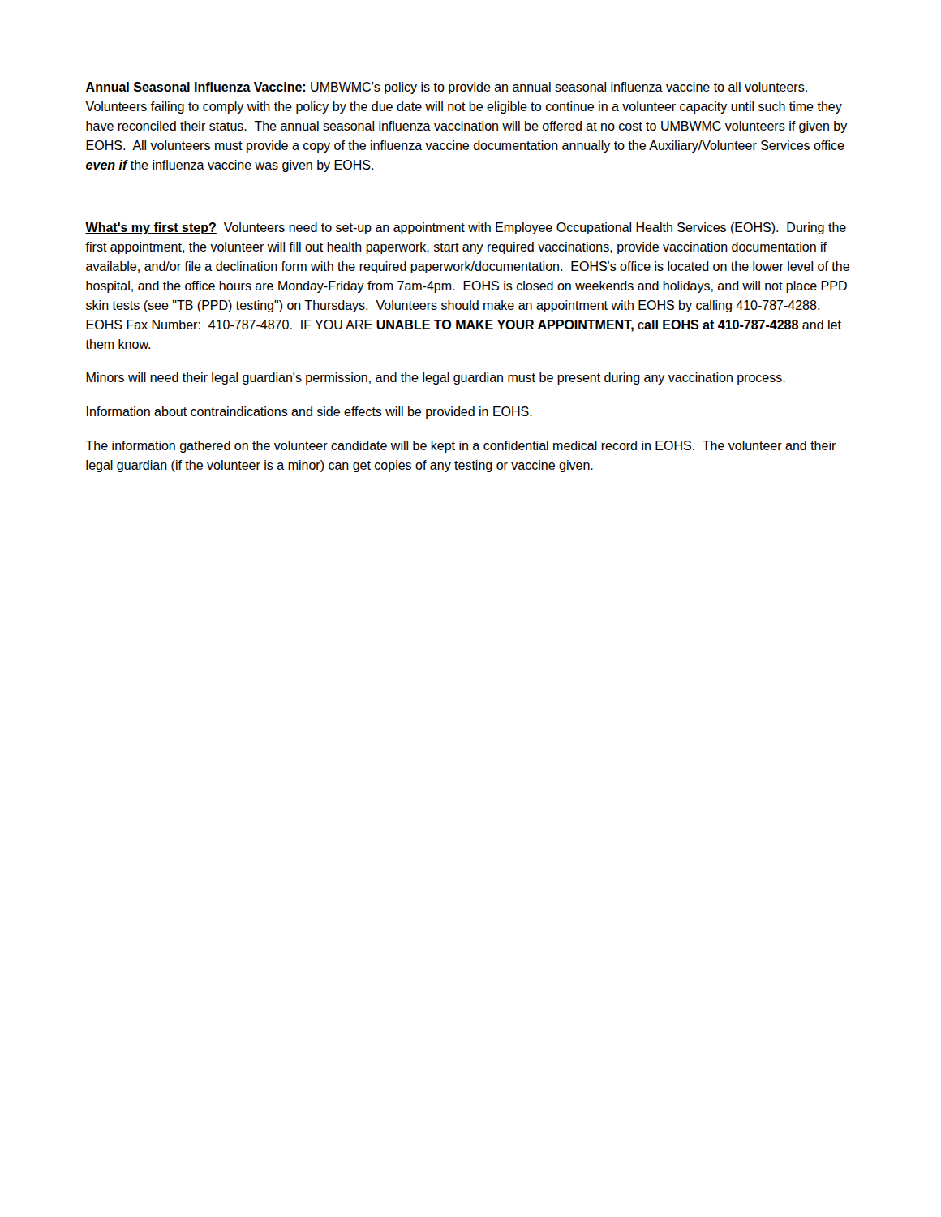Annual Seasonal Influenza Vaccine: UMBWMC's policy is to provide an annual seasonal influenza vaccine to all volunteers. Volunteers failing to comply with the policy by the due date will not be eligible to continue in a volunteer capacity until such time they have reconciled their status. The annual seasonal influenza vaccination will be offered at no cost to UMBWMC volunteers if given by EOHS. All volunteers must provide a copy of the influenza vaccine documentation annually to the Auxiliary/Volunteer Services office even if the influenza vaccine was given by EOHS.
What's my first step? Volunteers need to set-up an appointment with Employee Occupational Health Services (EOHS). During the first appointment, the volunteer will fill out health paperwork, start any required vaccinations, provide vaccination documentation if available, and/or file a declination form with the required paperwork/documentation. EOHS's office is located on the lower level of the hospital, and the office hours are Monday-Friday from 7am-4pm. EOHS is closed on weekends and holidays, and will not place PPD skin tests (see "TB (PPD) testing") on Thursdays. Volunteers should make an appointment with EOHS by calling 410-787-4288. EOHS Fax Number: 410-787-4870. IF YOU ARE UNABLE TO MAKE YOUR APPOINTMENT, call EOHS at 410-787-4288 and let them know.
Minors will need their legal guardian's permission, and the legal guardian must be present during any vaccination process.
Information about contraindications and side effects will be provided in EOHS.
The information gathered on the volunteer candidate will be kept in a confidential medical record in EOHS. The volunteer and their legal guardian (if the volunteer is a minor) can get copies of any testing or vaccine given.